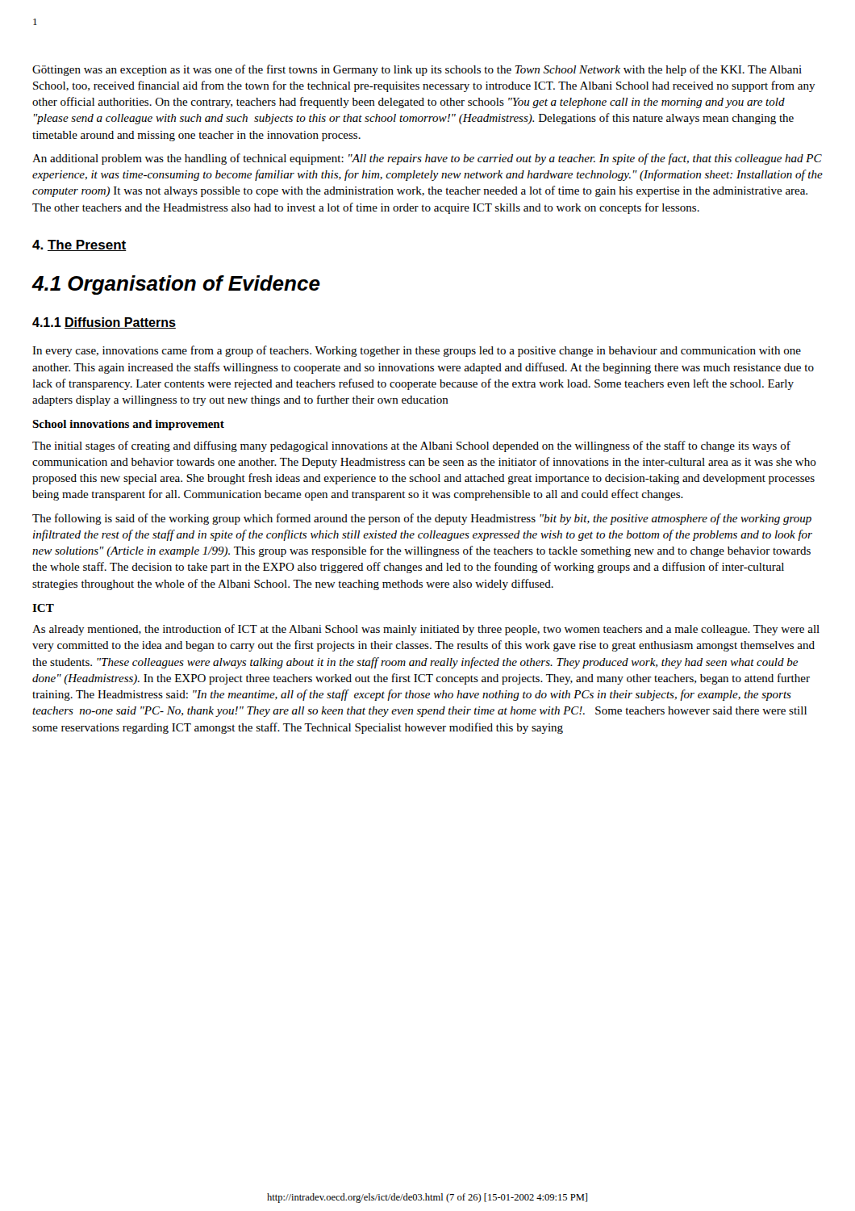1
Göttingen was an exception as it was one of the first towns in Germany to link up its schools to the Town School Network with the help of the KKI. The Albani School, too, received financial aid from the town for the technical pre-requisites necessary to introduce ICT. The Albani School had received no support from any other official authorities. On the contrary, teachers had frequently been delegated to other schools "You get a telephone call in the morning and you are told "please send a colleague with such and such subjects to this or that school tomorrow!" (Headmistress). Delegations of this nature always mean changing the timetable around and missing one teacher in the innovation process.
An additional problem was the handling of technical equipment: "All the repairs have to be carried out by a teacher. In spite of the fact, that this colleague had PC experience, it was time-consuming to become familiar with this, for him, completely new network and hardware technology." (Information sheet: Installation of the computer room) It was not always possible to cope with the administration work, the teacher needed a lot of time to gain his expertise in the administrative area. The other teachers and the Headmistress also had to invest a lot of time in order to acquire ICT skills and to work on concepts for lessons.
4. The Present
4.1 Organisation of Evidence
4.1.1 Diffusion Patterns
In every case, innovations came from a group of teachers. Working together in these groups led to a positive change in behaviour and communication with one another. This again increased the staffs willingness to cooperate and so innovations were adapted and diffused. At the beginning there was much resistance due to lack of transparency. Later contents were rejected and teachers refused to cooperate because of the extra work load. Some teachers even left the school. Early adapters display a willingness to try out new things and to further their own education
School innovations and improvement
The initial stages of creating and diffusing many pedagogical innovations at the Albani School depended on the willingness of the staff to change its ways of communication and behavior towards one another. The Deputy Headmistress can be seen as the initiator of innovations in the inter-cultural area as it was she who proposed this new special area. She brought fresh ideas and experience to the school and attached great importance to decision-taking and development processes being made transparent for all. Communication became open and transparent so it was comprehensible to all and could effect changes.
The following is said of the working group which formed around the person of the deputy Headmistress "bit by bit, the positive atmosphere of the working group infiltrated the rest of the staff and in spite of the conflicts which still existed the colleagues expressed the wish to get to the bottom of the problems and to look for new solutions" (Article in example 1/99). This group was responsible for the willingness of the teachers to tackle something new and to change behavior towards the whole staff. The decision to take part in the EXPO also triggered off changes and led to the founding of working groups and a diffusion of inter-cultural strategies throughout the whole of the Albani School. The new teaching methods were also widely diffused.
ICT
As already mentioned, the introduction of ICT at the Albani School was mainly initiated by three people, two women teachers and a male colleague. They were all very committed to the idea and began to carry out the first projects in their classes. The results of this work gave rise to great enthusiasm amongst themselves and the students. "These colleagues were always talking about it in the staff room and really infected the others. They produced work, they had seen what could be done" (Headmistress). In the EXPO project three teachers worked out the first ICT concepts and projects. They, and many other teachers, began to attend further training. The Headmistress said: "In the meantime, all of the staff except for those who have nothing to do with PCs in their subjects, for example, the sports teachers no-one said "PC- No, thank you!" They are all so keen that they even spend their time at home with PC!. Some teachers however said there were still some reservations regarding ICT amongst the staff. The Technical Specialist however modified this by saying
http://intradev.oecd.org/els/ict/de/de03.html (7 of 26) [15-01-2002 4:09:15 PM]